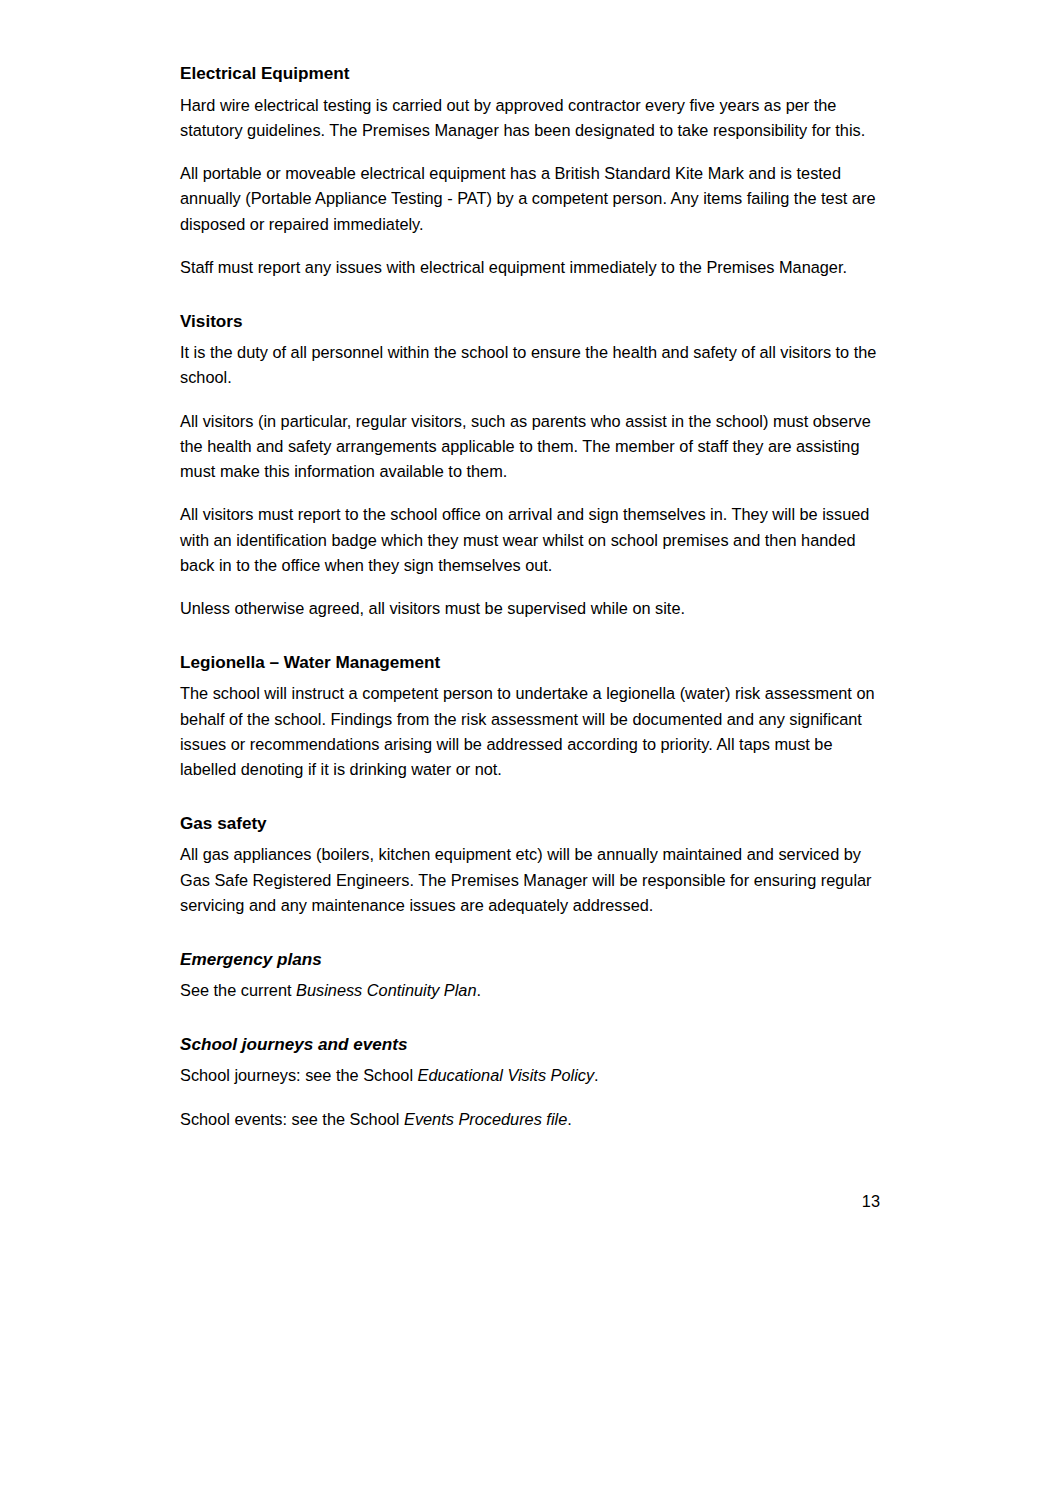Electrical Equipment
Hard wire electrical testing is carried out by approved contractor every five years as per the statutory guidelines. The Premises Manager has been designated to take responsibility for this.
All portable or moveable electrical equipment has a British Standard Kite Mark and is tested annually (Portable Appliance Testing - PAT) by a competent person. Any items failing the test are disposed or repaired immediately.
Staff must report any issues with electrical equipment immediately to the Premises Manager.
Visitors
It is the duty of all personnel within the school to ensure the health and safety of all visitors to the school.
All visitors (in particular, regular visitors, such as parents who assist in the school) must observe the health and safety arrangements applicable to them. The member of staff they are assisting must make this information available to them.
All visitors must report to the school office on arrival and sign themselves in. They will be issued with an identification badge which they must wear whilst on school premises and then handed back in to the office when they sign themselves out.
Unless otherwise agreed, all visitors must be supervised while on site.
Legionella – Water Management
The school will instruct a competent person to undertake a legionella (water) risk assessment on behalf of the school. Findings from the risk assessment will be documented and any significant issues or recommendations arising will be addressed according to priority. All taps must be labelled denoting if it is drinking water or not.
Gas safety
All gas appliances (boilers, kitchen equipment etc) will be annually maintained and serviced by Gas Safe Registered Engineers. The Premises Manager will be responsible for ensuring regular servicing and any maintenance issues are adequately addressed.
Emergency plans
See the current Business Continuity Plan.
School journeys and events
School journeys: see the School Educational Visits Policy.
School events: see the School Events Procedures file.
13